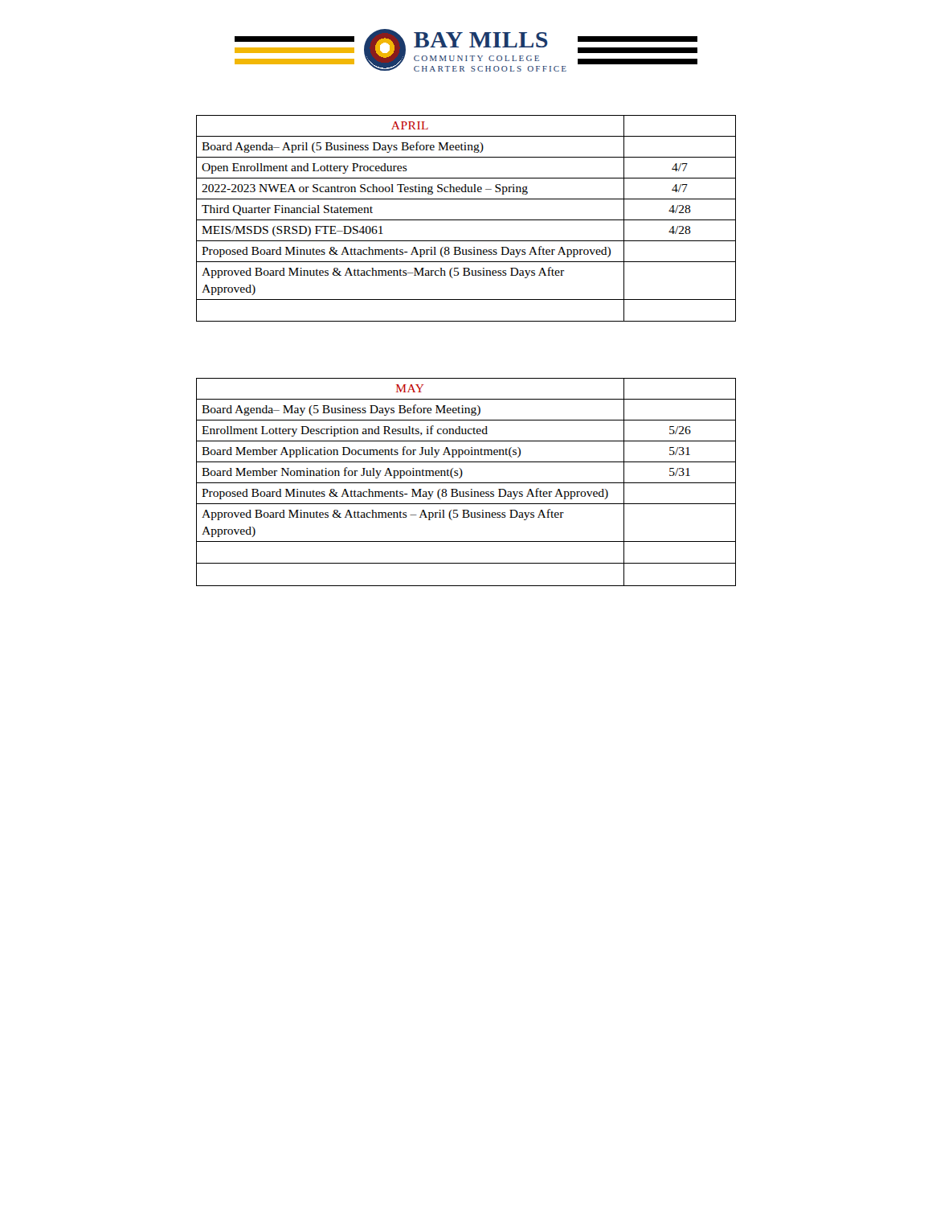BAY MILLS
COMMUNITY COLLEGE
CHARTER SCHOOLS OFFICE
| APRIL | |
| --- | --- |
| Board Agenda– April (5 Business Days Before Meeting) | |
| Open Enrollment and Lottery Procedures | 4/7 |
| 2022-2023 NWEA or Scantron School Testing Schedule – Spring | 4/7 |
| Third Quarter Financial Statement | 4/28 |
| MEIS/MSDS (SRSD) FTE–DS4061 | 4/28 |
| Proposed Board Minutes & Attachments- April (8 Business Days After Approved) | |
| Approved Board Minutes & Attachments–March (5 Business Days After Approved) | |
| MAY | |
| --- | --- |
| Board Agenda– May (5 Business Days Before Meeting) | |
| Enrollment Lottery Description and Results, if conducted | 5/26 |
| Board Member Application Documents for July Appointment(s) | 5/31 |
| Board Member Nomination for July Appointment(s) | 5/31 |
| Proposed Board Minutes & Attachments- May (8 Business Days After Approved) | |
| Approved Board Minutes & Attachments – April (5 Business Days After Approved) | |